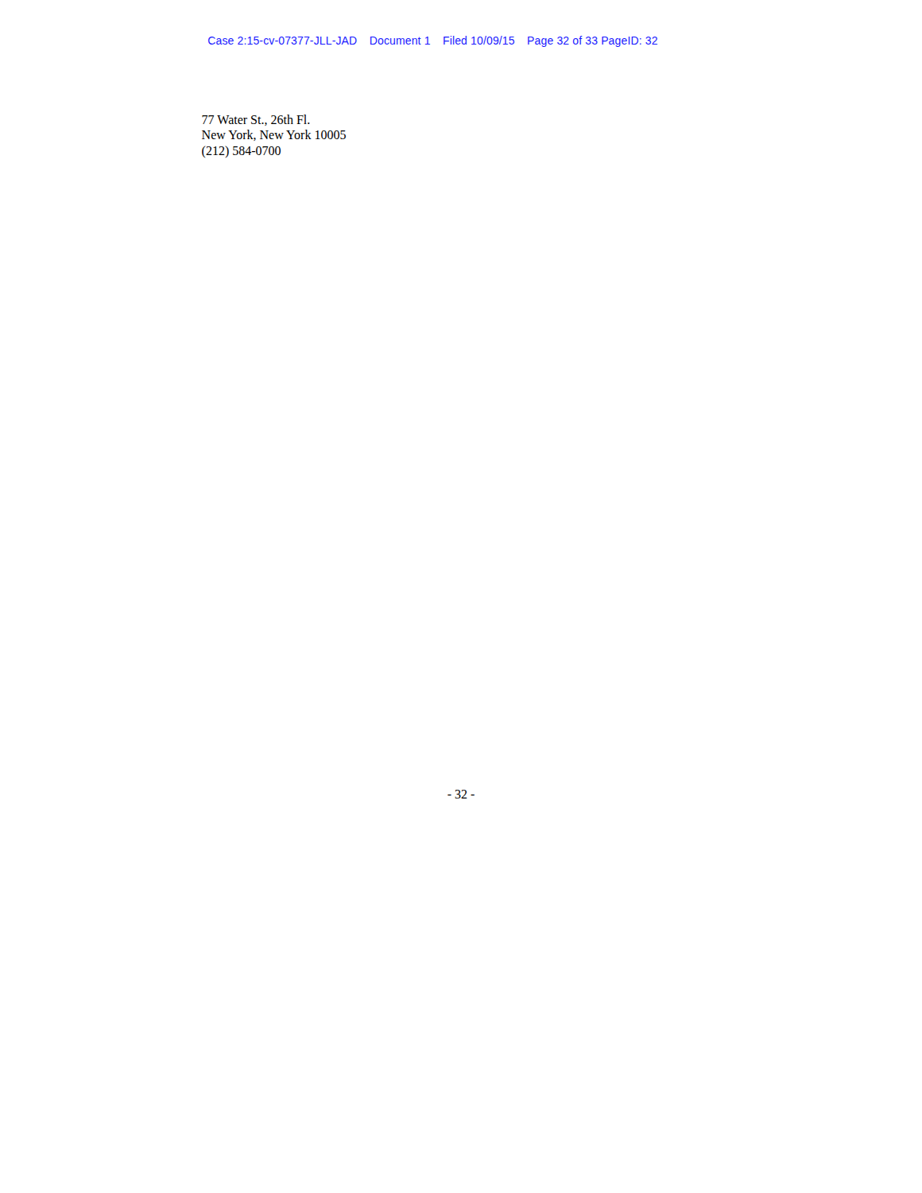Case 2:15-cv-07377-JLL-JAD Document 1 Filed 10/09/15 Page 32 of 33 PageID: 32
77 Water St., 26th Fl.
New York, New York 10005
(212) 584-0700
- 32 -